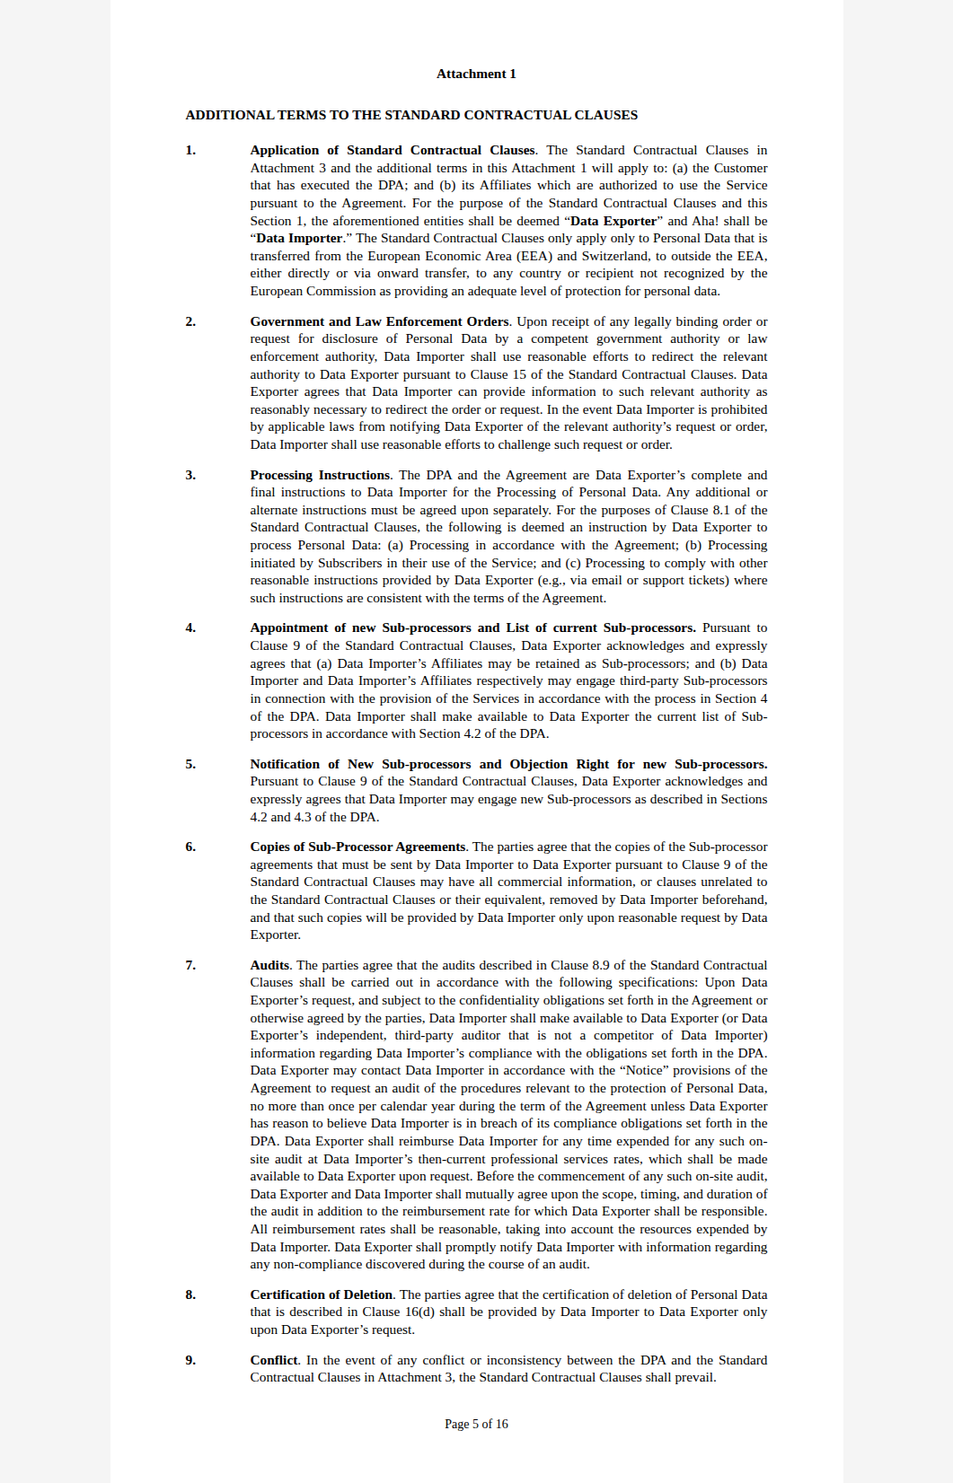Attachment 1
Additional Terms to the Standard Contractual Clauses
Application of Standard Contractual Clauses. The Standard Contractual Clauses in Attachment 3 and the additional terms in this Attachment 1 will apply to: (a) the Customer that has executed the DPA; and (b) its Affiliates which are authorized to use the Service pursuant to the Agreement. For the purpose of the Standard Contractual Clauses and this Section 1, the aforementioned entities shall be deemed “Data Exporter” and Aha! shall be “Data Importer.” The Standard Contractual Clauses only apply only to Personal Data that is transferred from the European Economic Area (EEA) and Switzerland, to outside the EEA, either directly or via onward transfer, to any country or recipient not recognized by the European Commission as providing an adequate level of protection for personal data.
Government and Law Enforcement Orders. Upon receipt of any legally binding order or request for disclosure of Personal Data by a competent government authority or law enforcement authority, Data Importer shall use reasonable efforts to redirect the relevant authority to Data Exporter pursuant to Clause 15 of the Standard Contractual Clauses. Data Exporter agrees that Data Importer can provide information to such relevant authority as reasonably necessary to redirect the order or request. In the event Data Importer is prohibited by applicable laws from notifying Data Exporter of the relevant authority’s request or order, Data Importer shall use reasonable efforts to challenge such request or order.
Processing Instructions. The DPA and the Agreement are Data Exporter’s complete and final instructions to Data Importer for the Processing of Personal Data. Any additional or alternate instructions must be agreed upon separately. For the purposes of Clause 8.1 of the Standard Contractual Clauses, the following is deemed an instruction by Data Exporter to process Personal Data: (a) Processing in accordance with the Agreement; (b) Processing initiated by Subscribers in their use of the Service; and (c) Processing to comply with other reasonable instructions provided by Data Exporter (e.g., via email or support tickets) where such instructions are consistent with the terms of the Agreement.
Appointment of new Sub-processors and List of current Sub-processors. Pursuant to Clause 9 of the Standard Contractual Clauses, Data Exporter acknowledges and expressly agrees that (a) Data Importer’s Affiliates may be retained as Sub-processors; and (b) Data Importer and Data Importer’s Affiliates respectively may engage third-party Sub-processors in connection with the provision of the Services in accordance with the process in Section 4 of the DPA. Data Importer shall make available to Data Exporter the current list of Sub-processors in accordance with Section 4.2 of the DPA.
Notification of New Sub-processors and Objection Right for new Sub-processors. Pursuant to Clause 9 of the Standard Contractual Clauses, Data Exporter acknowledges and expressly agrees that Data Importer may engage new Sub-processors as described in Sections 4.2 and 4.3 of the DPA.
Copies of Sub-Processor Agreements. The parties agree that the copies of the Sub-processor agreements that must be sent by Data Importer to Data Exporter pursuant to Clause 9 of the Standard Contractual Clauses may have all commercial information, or clauses unrelated to the Standard Contractual Clauses or their equivalent, removed by Data Importer beforehand, and that such copies will be provided by Data Importer only upon reasonable request by Data Exporter.
Audits. The parties agree that the audits described in Clause 8.9 of the Standard Contractual Clauses shall be carried out in accordance with the following specifications: Upon Data Exporter’s request, and subject to the confidentiality obligations set forth in the Agreement or otherwise agreed by the parties, Data Importer shall make available to Data Exporter (or Data Exporter’s independent, third-party auditor that is not a competitor of Data Importer) information regarding Data Importer’s compliance with the obligations set forth in the DPA. Data Exporter may contact Data Importer in accordance with the “Notice” provisions of the Agreement to request an audit of the procedures relevant to the protection of Personal Data, no more than once per calendar year during the term of the Agreement unless Data Exporter has reason to believe Data Importer is in breach of its compliance obligations set forth in the DPA. Data Exporter shall reimburse Data Importer for any time expended for any such on-site audit at Data Importer’s then-current professional services rates, which shall be made available to Data Exporter upon request. Before the commencement of any such on-site audit, Data Exporter and Data Importer shall mutually agree upon the scope, timing, and duration of the audit in addition to the reimbursement rate for which Data Exporter shall be responsible. All reimbursement rates shall be reasonable, taking into account the resources expended by Data Importer. Data Exporter shall promptly notify Data Importer with information regarding any non-compliance discovered during the course of an audit.
Certification of Deletion. The parties agree that the certification of deletion of Personal Data that is described in Clause 16(d) shall be provided by Data Importer to Data Exporter only upon Data Exporter’s request.
Conflict. In the event of any conflict or inconsistency between the DPA and the Standard Contractual Clauses in Attachment 3, the Standard Contractual Clauses shall prevail.
Page 5 of 16